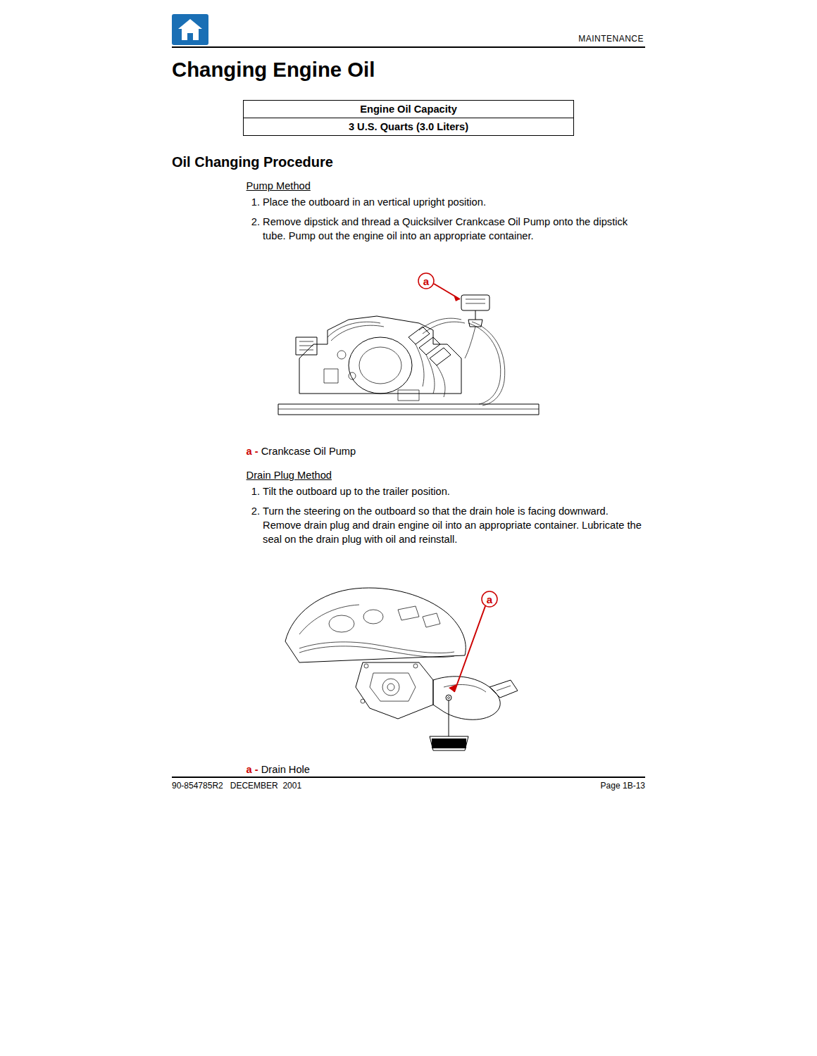MAINTENANCE
Changing Engine Oil
| Engine Oil Capacity |
| --- |
| 3 U.S. Quarts (3.0 Liters) |
Oil Changing Procedure
Pump Method
Place the outboard in an vertical upright position.
Remove dipstick and thread a Quicksilver Crankcase Oil Pump onto the dipstick tube. Pump out the engine oil into an appropriate container.
a
a - Crankcase Oil Pump
Drain Plug Method
Tilt the outboard up to the trailer position.
Turn the steering on the outboard so that the drain hole is facing downward. Remove drain plug and drain engine oil into an appropriate container. Lubricate the seal on the drain plug with oil and reinstall.
a
a - Drain Hole
90-854785R2 DECEMBER 2001 Page 1B-13